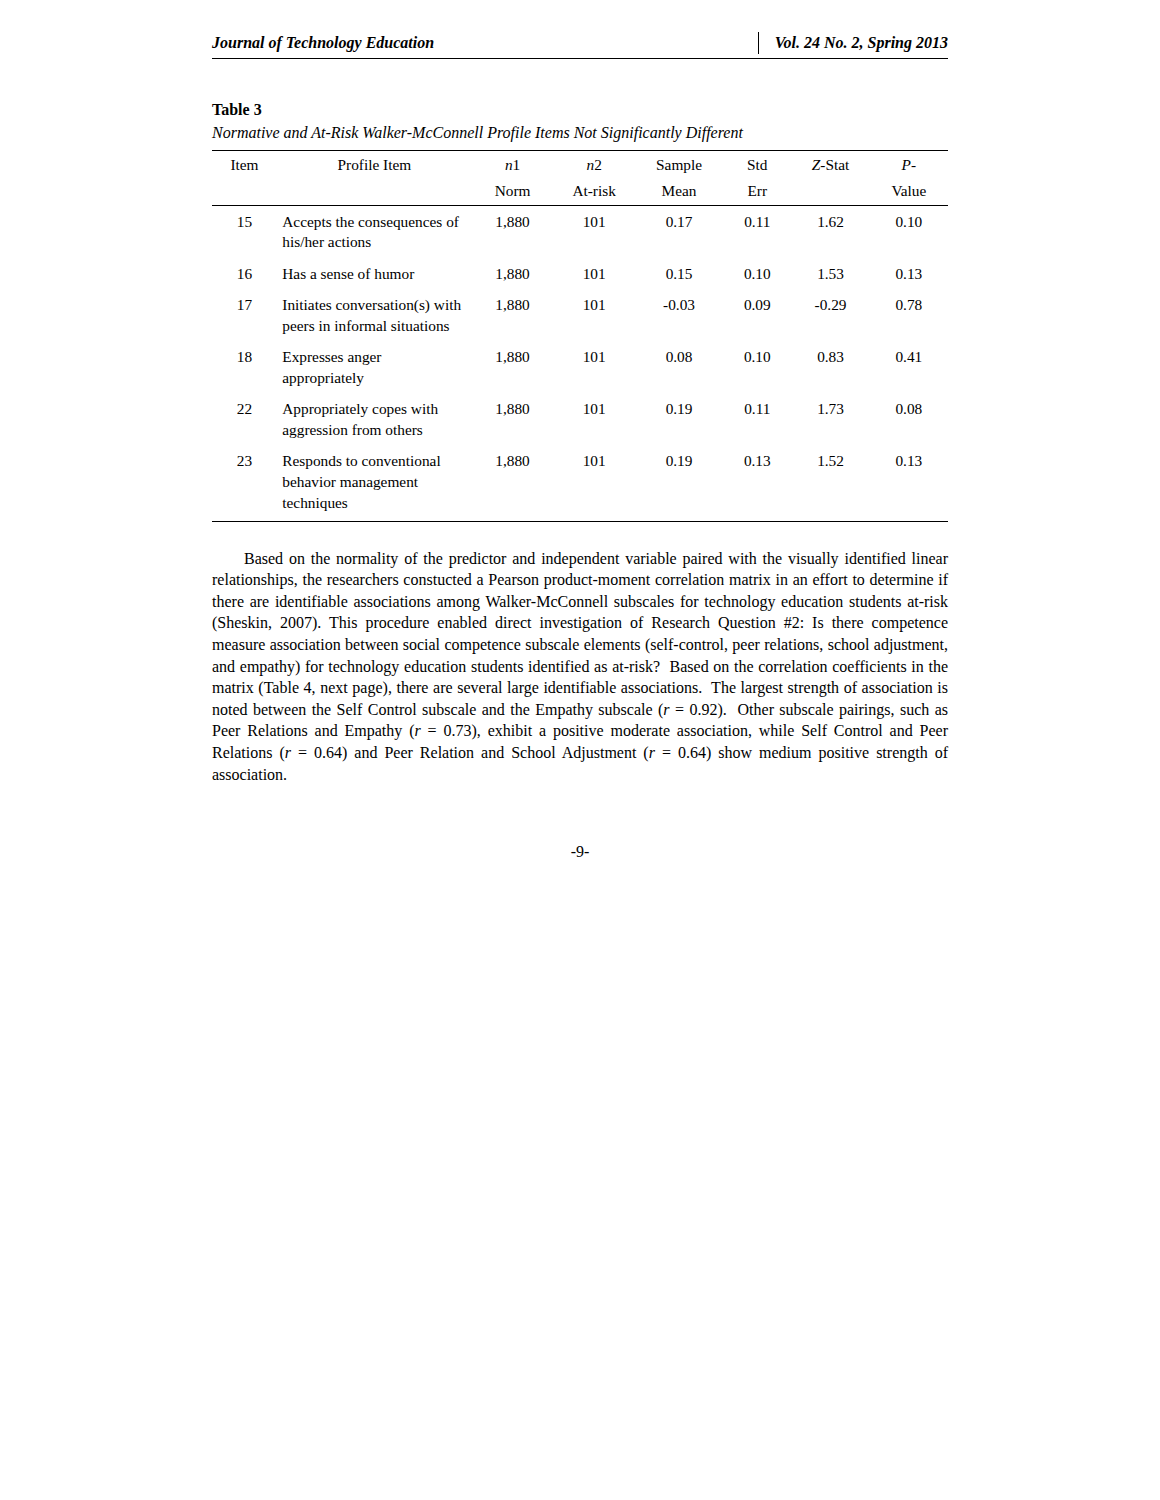Journal of Technology Education
Vol. 24 No. 2, Spring 2013
Table 3
Normative and At-Risk Walker-McConnell Profile Items Not Significantly Different
| Item | Profile Item | n 1 | n 2 | Sample | Std | Z -Stat | P - |
| --- | --- | --- | --- | --- | --- | --- | --- |
| | | Norm | At-risk | Mean | Err | | Value |
| 15 | Accepts the consequences of his/her actions | 1,880 | 101 | 0.17 | 0.11 | 1.62 | 0.10 |
| 16 | Has a sense of humor | 1,880 | 101 | 0.15 | 0.10 | 1.53 | 0.13 |
| 17 | Initiates conversation(s) with peers in informal situations | 1,880 | 101 | -0.03 | 0.09 | -0.29 | 0.78 |
| 18 | Expresses anger appropriately | 1,880 | 101 | 0.08 | 0.10 | 0.83 | 0.41 |
| 22 | Appropriately copes with aggression from others | 1,880 | 101 | 0.19 | 0.11 | 1.73 | 0.08 |
| 23 | Responds to conventional behavior management techniques | 1,880 | 101 | 0.19 | 0.13 | 1.52 | 0.13 |
Based on the normality of the predictor and independent variable paired with the visually identified linear relationships, the researchers constucted a Pearson product-moment correlation matrix in an effort to determine if there are identifiable associations among Walker-McConnell subscales for technology education students at-risk (Sheskin, 2007). This procedure enabled direct investigation of Research Question #2: Is there competence measure association between social competence subscale elements (self-control, peer relations, school adjustment, and empathy) for technology education students identified as at-risk? Based on the correlation coefficients in the matrix (Table 4, next page), there are several large identifiable associations. The largest strength of association is noted between the Self Control subscale and the Empathy subscale (r = 0.92). Other subscale pairings, such as Peer Relations and Empathy (r = 0.73), exhibit a positive moderate association, while Self Control and Peer Relations (r = 0.64) and Peer Relation and School Adjustment (r = 0.64) show medium positive strength of association.
-9-